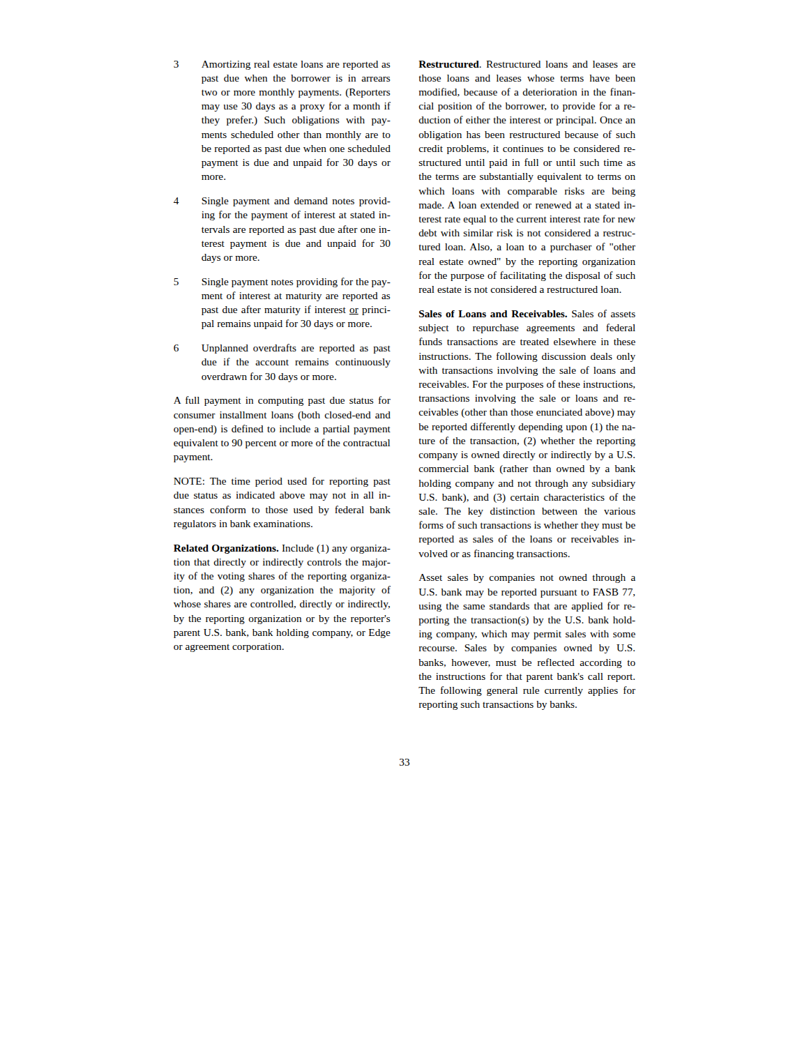3
Amortizing real estate loans are reported as past due when the borrower is in arrears two or more monthly payments. (Reporters may use 30 days as a proxy for a month if they prefer.) Such obligations with payments scheduled other than monthly are to be reported as past due when one scheduled payment is due and unpaid for 30 days or more.
4
Single payment and demand notes providing for the payment of interest at stated intervals are reported as past due after one interest payment is due and unpaid for 30 days or more.
5
Single payment notes providing for the payment of interest at maturity are reported as past due after maturity if interest or principal remains unpaid for 30 days or more.
6
Unplanned overdrafts are reported as past due if the account remains continuously overdrawn for 30 days or more.
A full payment in computing past due status for consumer installment loans (both closed-end and open-end) is defined to include a partial payment equivalent to 90 percent or more of the contractual payment.
NOTE: The time period used for reporting past due status as indicated above may not in all instances conform to those used by federal bank regulators in bank examinations.
Related Organizations. Include (1) any organization that directly or indirectly controls the majority of the voting shares of the reporting organization, and (2) any organization the majority of whose shares are controlled, directly or indirectly, by the reporting organization or by the reporter's parent U.S. bank, bank holding company, or Edge or agreement corporation.
Restructured. Restructured loans and leases are those loans and leases whose terms have been modified, because of a deterioration in the financial position of the borrower, to provide for a reduction of either the interest or principal. Once an obligation has been restructured because of such credit problems, it continues to be considered restructured until paid in full or until such time as the terms are substantially equivalent to terms on which loans with comparable risks are being made. A loan extended or renewed at a stated interest rate equal to the current interest rate for new debt with similar risk is not considered a restructured loan. Also, a loan to a purchaser of "other real estate owned" by the reporting organization for the purpose of facilitating the disposal of such real estate is not considered a restructured loan.
Sales of Loans and Receivables. Sales of assets subject to repurchase agreements and federal funds transactions are treated elsewhere in these instructions. The following discussion deals only with transactions involving the sale of loans and receivables. For the purposes of these instructions, transactions involving the sale or loans and receivables (other than those enunciated above) may be reported differently depending upon (1) the nature of the transaction, (2) whether the reporting company is owned directly or indirectly by a U.S. commercial bank (rather than owned by a bank holding company and not through any subsidiary U.S. bank), and (3) certain characteristics of the sale. The key distinction between the various forms of such transactions is whether they must be reported as sales of the loans or receivables involved or as financing transactions.
Asset sales by companies not owned through a U.S. bank may be reported pursuant to FASB 77, using the same standards that are applied for reporting the transaction(s) by the U.S. bank holding company, which may permit sales with some recourse. Sales by companies owned by U.S. banks, however, must be reflected according to the instructions for that parent bank's call report. The following general rule currently applies for reporting such transactions by banks.
33